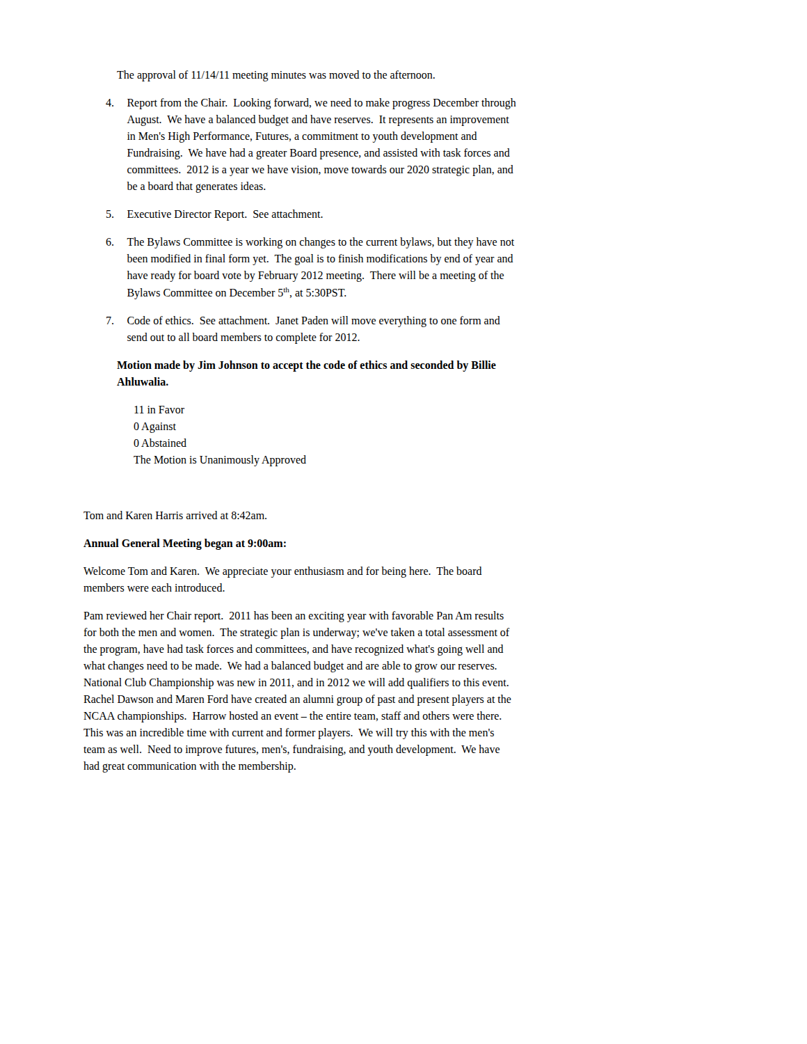The approval of 11/14/11 meeting minutes was moved to the afternoon.
Report from the Chair. Looking forward, we need to make progress December through August. We have a balanced budget and have reserves. It represents an improvement in Men's High Performance, Futures, a commitment to youth development and Fundraising. We have had a greater Board presence, and assisted with task forces and committees. 2012 is a year we have vision, move towards our 2020 strategic plan, and be a board that generates ideas.
Executive Director Report. See attachment.
The Bylaws Committee is working on changes to the current bylaws, but they have not been modified in final form yet. The goal is to finish modifications by end of year and have ready for board vote by February 2012 meeting. There will be a meeting of the Bylaws Committee on December 5th, at 5:30PST.
Code of ethics. See attachment. Janet Paden will move everything to one form and send out to all board members to complete for 2012.
Motion made by Jim Johnson to accept the code of ethics and seconded by Billie Ahluwalia.
11 in Favor
0 Against
0 Abstained
The Motion is Unanimously Approved
Tom and Karen Harris arrived at 8:42am.
Annual General Meeting began at 9:00am:
Welcome Tom and Karen. We appreciate your enthusiasm and for being here. The board members were each introduced.
Pam reviewed her Chair report. 2011 has been an exciting year with favorable Pan Am results for both the men and women. The strategic plan is underway; we've taken a total assessment of the program, have had task forces and committees, and have recognized what's going well and what changes need to be made. We had a balanced budget and are able to grow our reserves. National Club Championship was new in 2011, and in 2012 we will add qualifiers to this event. Rachel Dawson and Maren Ford have created an alumni group of past and present players at the NCAA championships. Harrow hosted an event – the entire team, staff and others were there. This was an incredible time with current and former players. We will try this with the men's team as well. Need to improve futures, men's, fundraising, and youth development. We have had great communication with the membership.